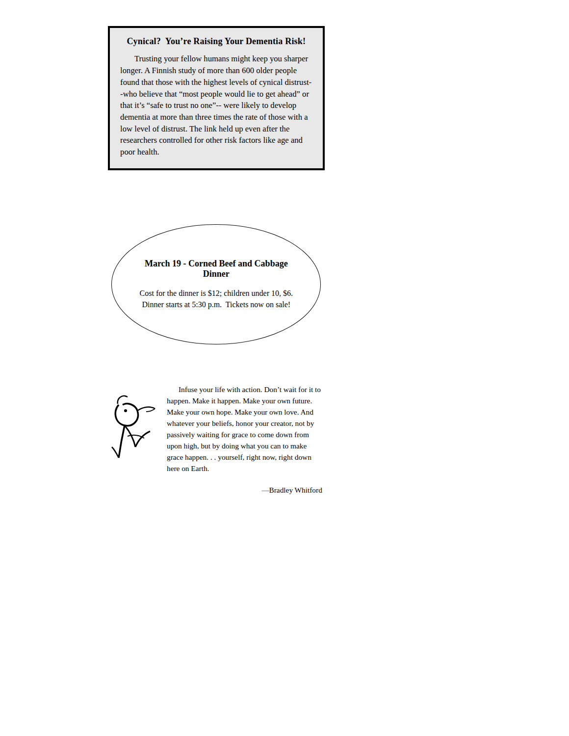Cynical? You’re Raising Your Dementia Risk!
Trusting your fellow humans might keep you sharper longer. A Finnish study of more than 600 older people found that those with the highest levels of cynical distrust--who believe that “most people would lie to get ahead” or that it’s “safe to trust no one”-- were likely to develop dementia at more than three times the rate of those with a low level of distrust. The link held up even after the researchers controlled for other risk factors like age and poor health.
March 19 - Corned Beef and Cabbage Dinner
Cost for the dinner is $12; children under 10, $6. Dinner starts at 5:30 p.m. Tickets now on sale!
Infuse your life with action. Don’t wait for it to happen. Make it happen. Make your own future. Make your own hope. Make your own love. And whatever your beliefs, honor your creator, not by passively waiting for grace to come down from upon high, but by doing what you can to make grace happen. . . yourself, right now, right down here on Earth.
—Bradley Whitford